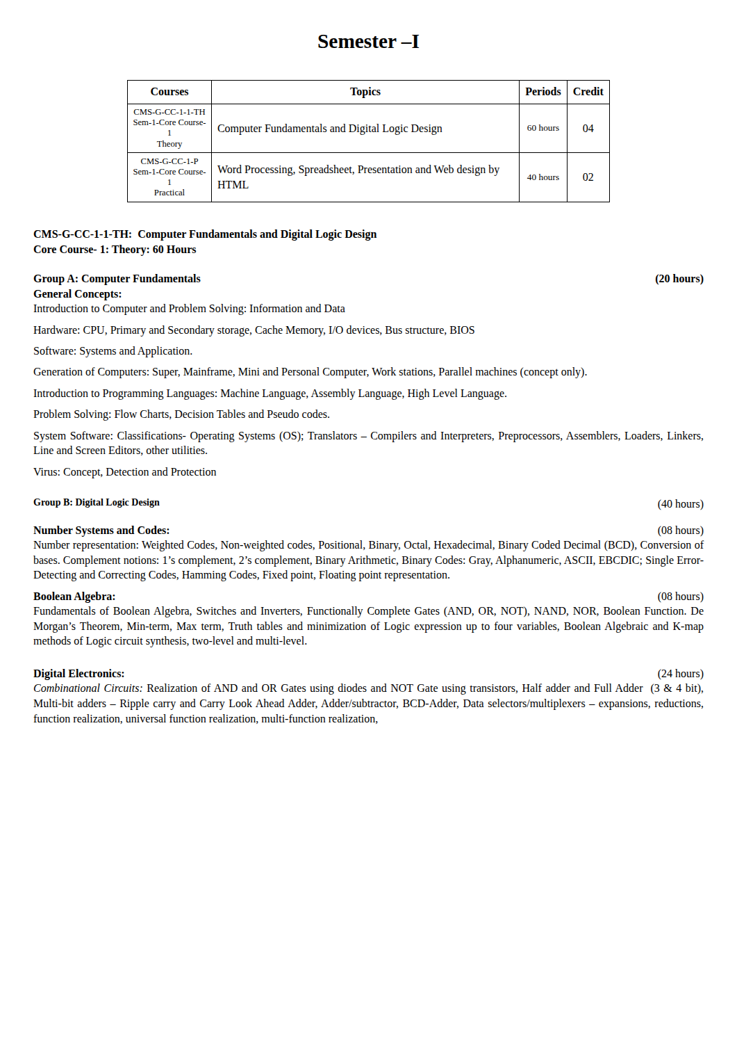Semester –I
| Courses | Topics | Periods | Credit |
| --- | --- | --- | --- |
| CMS-G-CC-1-1-TH Sem-1-Core Course-1 Theory | Computer Fundamentals and Digital Logic Design | 60 hours | 04 |
| CMS-G-CC-1-P Sem-1-Core Course-1 Practical | Word Processing, Spreadsheet, Presentation and Web design by HTML | 40 hours | 02 |
CMS-G-CC-1-1-TH: Computer Fundamentals and Digital Logic Design
Core Course- 1: Theory: 60 Hours
Group A: Computer Fundamentals (20 hours)
General Concepts:
Introduction to Computer and Problem Solving: Information and Data
Hardware: CPU, Primary and Secondary storage, Cache Memory, I/O devices, Bus structure, BIOS
Software: Systems and Application.
Generation of Computers: Super, Mainframe, Mini and Personal Computer, Work stations, Parallel machines (concept only).
Introduction to Programming Languages: Machine Language, Assembly Language, High Level Language.
Problem Solving: Flow Charts, Decision Tables and Pseudo codes.
System Software: Classifications- Operating Systems (OS); Translators – Compilers and Interpreters, Preprocessors, Assemblers, Loaders, Linkers, Line and Screen Editors, other utilities.
Virus: Concept, Detection and Protection
Group B: Digital Logic Design (40 hours)
Number Systems and Codes: (08 hours)
Number representation: Weighted Codes, Non-weighted codes, Positional, Binary, Octal, Hexadecimal, Binary Coded Decimal (BCD), Conversion of bases. Complement notions: 1’s complement, 2’s complement, Binary Arithmetic, Binary Codes: Gray, Alphanumeric, ASCII, EBCDIC; Single Error-Detecting and Correcting Codes, Hamming Codes, Fixed point, Floating point representation.
Boolean Algebra: (08 hours)
Fundamentals of Boolean Algebra, Switches and Inverters, Functionally Complete Gates (AND, OR, NOT), NAND, NOR, Boolean Function. De Morgan’s Theorem, Min-term, Max term, Truth tables and minimization of Logic expression up to four variables, Boolean Algebraic and K-map methods of Logic circuit synthesis, two-level and multi-level.
Digital Electronics: (24 hours)
Combinational Circuits: Realization of AND and OR Gates using diodes and NOT Gate using transistors, Half adder and Full Adder (3 & 4 bit), Multi-bit adders – Ripple carry and Carry Look Ahead Adder, Adder/subtractor, BCD-Adder, Data selectors/multiplexers – expansions, reductions, function realization, universal function realization, multi-function realization,